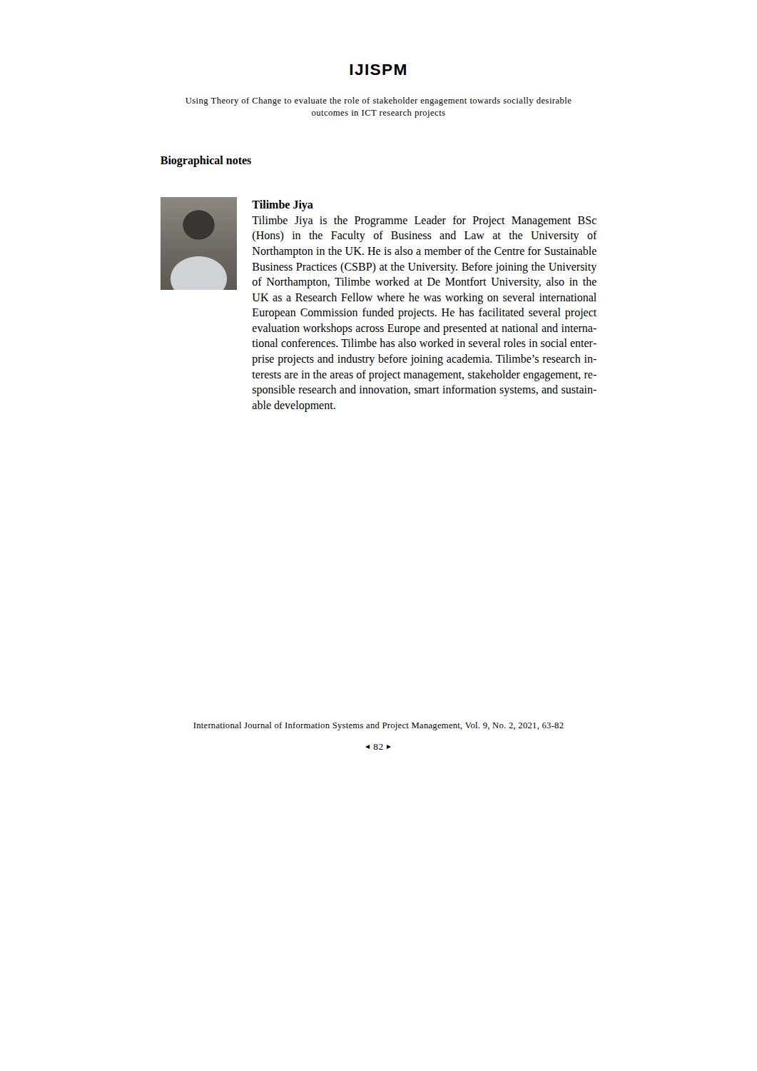IJISPM
Using Theory of Change to evaluate the role of stakeholder engagement towards socially desirable outcomes in ICT research projects
Biographical notes
Tilimbe Jiya
Tilimbe Jiya is the Programme Leader for Project Management BSc (Hons) in the Faculty of Business and Law at the University of Northampton in the UK. He is also a member of the Centre for Sustainable Business Practices (CSBP) at the University. Before joining the University of Northampton, Tilimbe worked at De Montfort University, also in the UK as a Research Fellow where he was working on several international European Commission funded projects. He has facilitated several project evaluation workshops across Europe and presented at national and international conferences. Tilimbe has also worked in several roles in social enterprise projects and industry before joining academia. Tilimbe’s research interests are in the areas of project management, stakeholder engagement, responsible research and innovation, smart information systems, and sustainable development.
International Journal of Information Systems and Project Management, Vol. 9, No. 2, 2021, 63-82
◂ 82 ▸